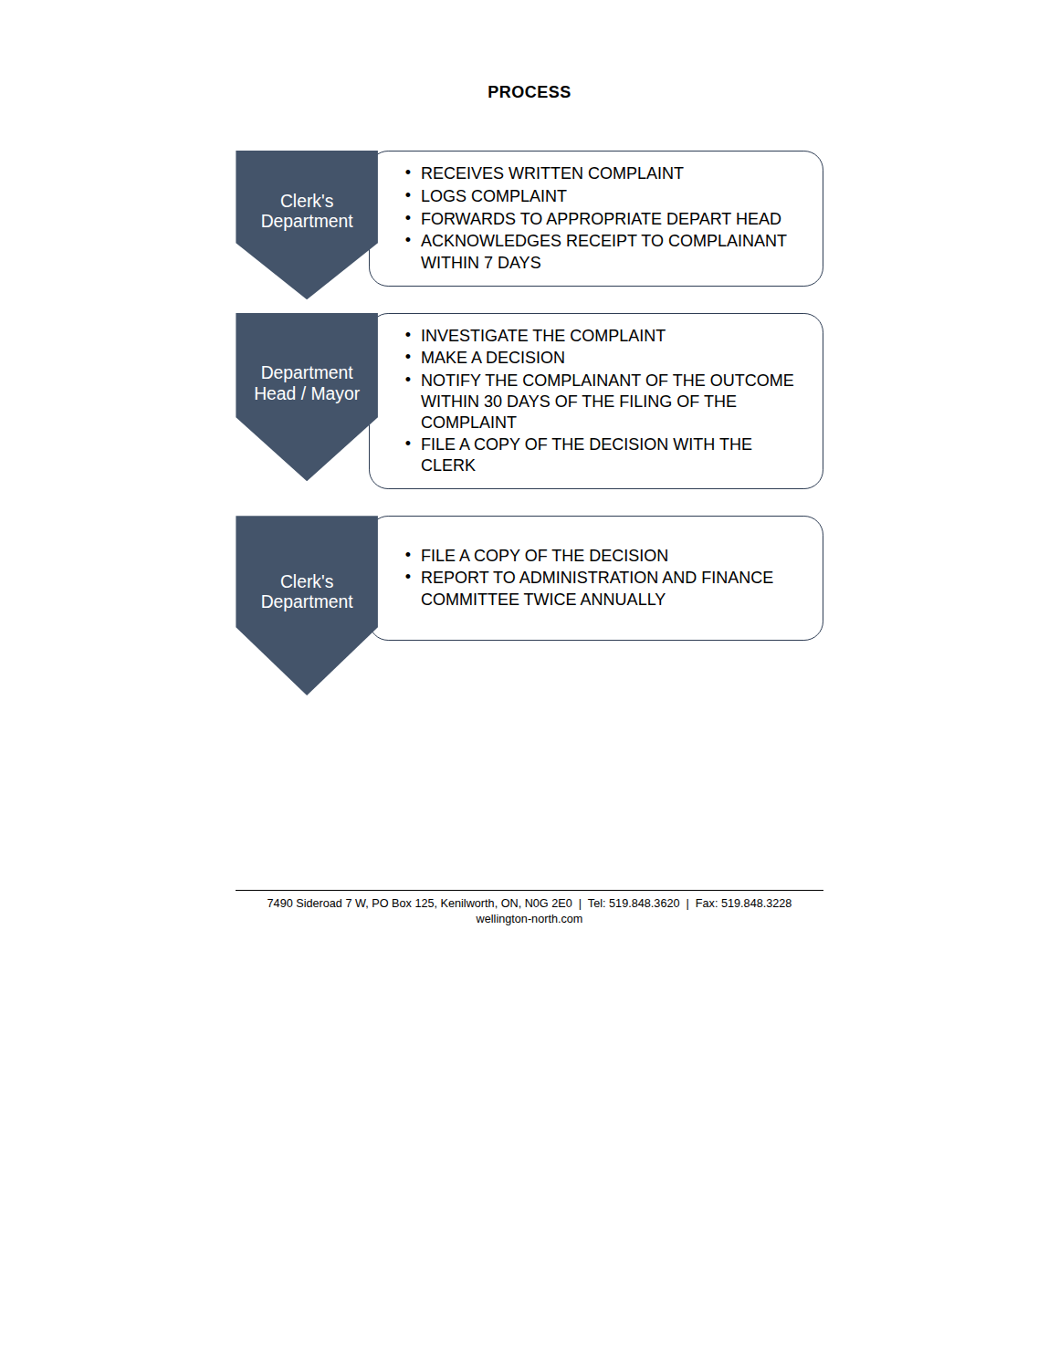PROCESS
Clerk's
Department
RECEIVES WRITTEN COMPLAINT
LOGS COMPLAINT
FORWARDS TO APPROPRIATE DEPART HEAD
ACKNOWLEDGES RECEIPT TO COMPLAINANT WITHIN 7 DAYS
Department
Head / Mayor
INVESTIGATE THE COMPLAINT
MAKE A DECISION
NOTIFY THE COMPLAINANT OF THE OUTCOME WITHIN 30 DAYS OF THE FILING OF THE COMPLAINT
FILE A COPY OF THE DECISION WITH THE CLERK
Clerk's
Department
FILE A COPY OF THE DECISION
REPORT TO ADMINISTRATION AND FINANCE COMMITTEE TWICE ANNUALLY
7490 Sideroad 7 W, PO Box 125, Kenilworth, ON, N0G 2E0 | Tel: 519.848.3620 | Fax: 519.848.3228
wellington-north.com